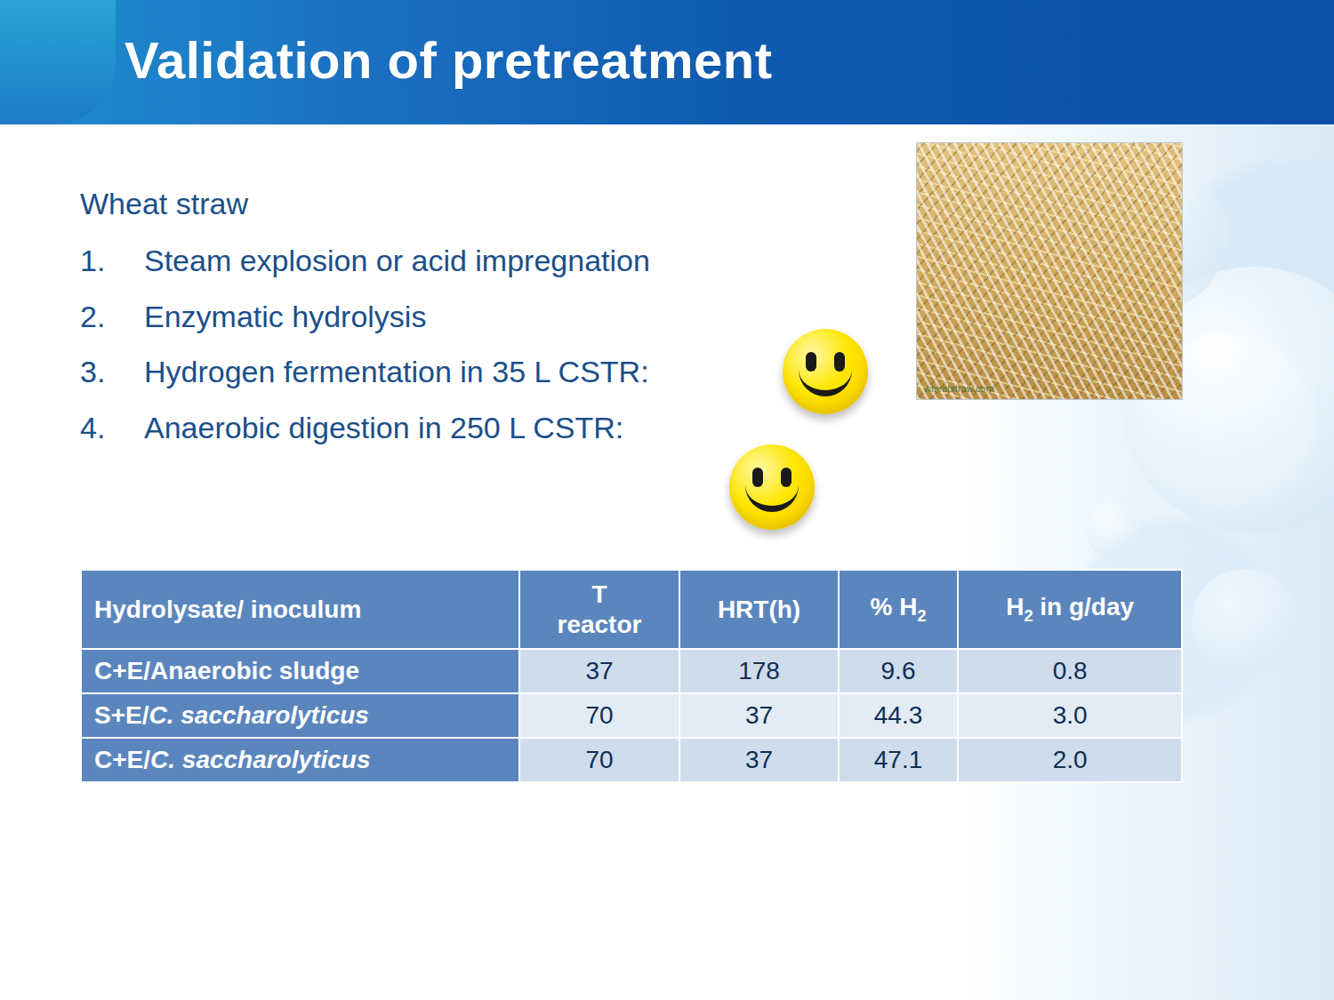Validation of pretreatment
wheatstraw.com
Wheat straw
Steam explosion or acid impregnation
Enzymatic hydrolysis
Hydrogen fermentation in 35 L CSTR:
Anaerobic digestion in 250 L CSTR:
| Hydrolysate/ inoculum | T reactor | HRT(h) | % H 2 | H 2 in g/day |
| --- | --- | --- | --- | --- |
| C+E/Anaerobic sludge | 37 | 178 | 9.6 | 0.8 |
| S+E/ C. saccharolyticus | 70 | 37 | 44.3 | 3.0 |
| C+E/ C. saccharolyticus | 70 | 37 | 47.1 | 2.0 |